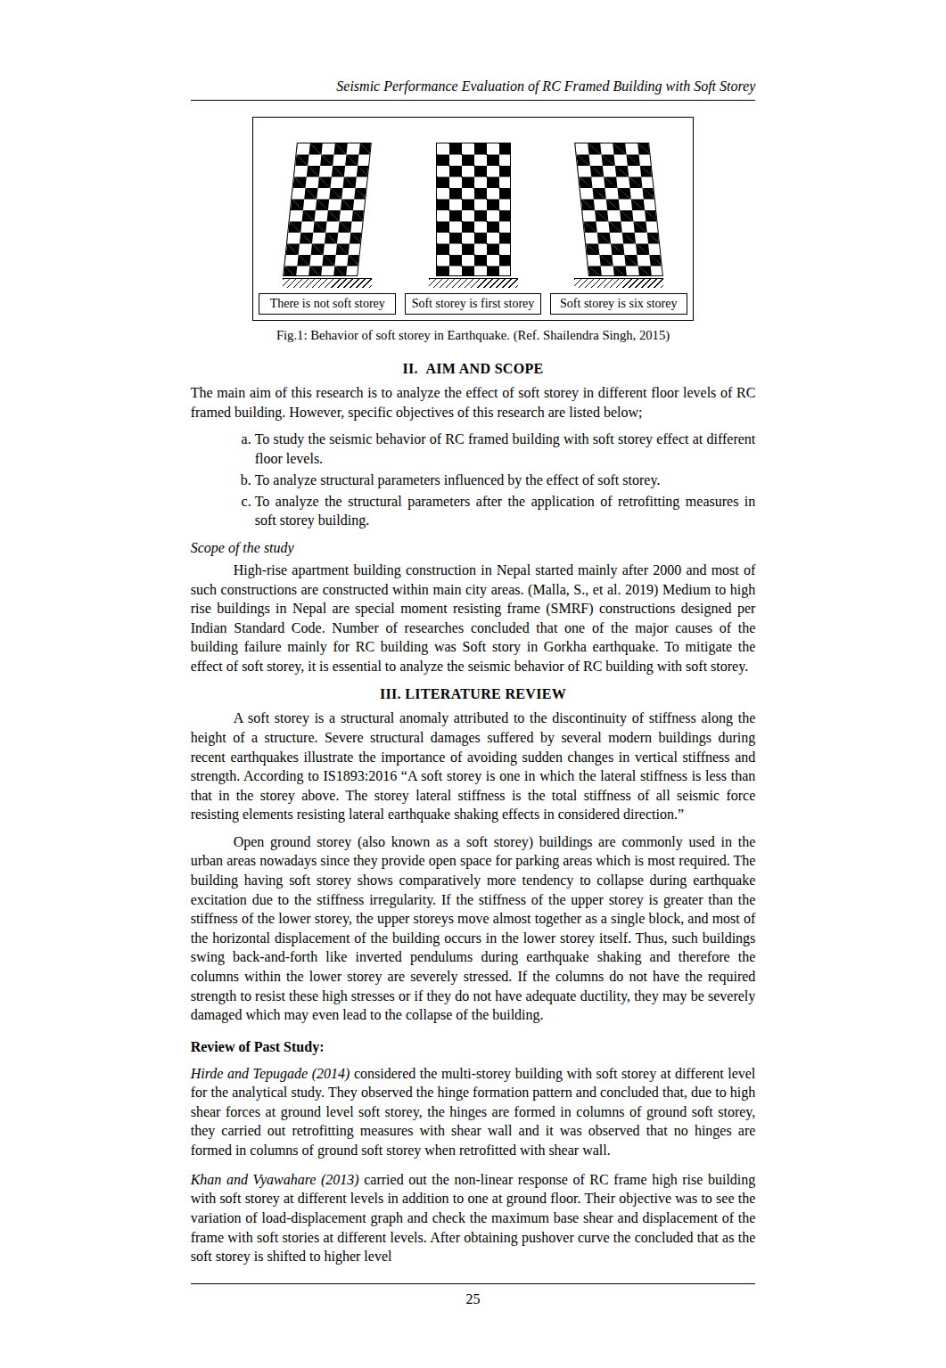Seismic Performance Evaluation of RC Framed Building with Soft Storey
There is not soft storey
Soft storey is first storey
Soft storey is six storey
Fig.1: Behavior of soft storey in Earthquake. (Ref. Shailendra Singh, 2015)
II. AIM AND SCOPE
The main aim of this research is to analyze the effect of soft storey in different floor levels of RC framed building. However, specific objectives of this research are listed below;
To study the seismic behavior of RC framed building with soft storey effect at different floor levels.
To analyze structural parameters influenced by the effect of soft storey.
To analyze the structural parameters after the application of retrofitting measures in soft storey building.
Scope of the study
High-rise apartment building construction in Nepal started mainly after 2000 and most of such constructions are constructed within main city areas. (Malla, S., et al. 2019) Medium to high rise buildings in Nepal are special moment resisting frame (SMRF) constructions designed per Indian Standard Code. Number of researches concluded that one of the major causes of the building failure mainly for RC building was Soft story in Gorkha earthquake. To mitigate the effect of soft storey, it is essential to analyze the seismic behavior of RC building with soft storey.
III. LITERATURE REVIEW
A soft storey is a structural anomaly attributed to the discontinuity of stiffness along the height of a structure. Severe structural damages suffered by several modern buildings during recent earthquakes illustrate the importance of avoiding sudden changes in vertical stiffness and strength. According to IS1893:2016 “A soft storey is one in which the lateral stiffness is less than that in the storey above. The storey lateral stiffness is the total stiffness of all seismic force resisting elements resisting lateral earthquake shaking effects in considered direction.”
Open ground storey (also known as a soft storey) buildings are commonly used in the urban areas nowadays since they provide open space for parking areas which is most required. The building having soft storey shows comparatively more tendency to collapse during earthquake excitation due to the stiffness irregularity. If the stiffness of the upper storey is greater than the stiffness of the lower storey, the upper storeys move almost together as a single block, and most of the horizontal displacement of the building occurs in the lower storey itself. Thus, such buildings swing back-and-forth like inverted pendulums during earthquake shaking and therefore the columns within the lower storey are severely stressed. If the columns do not have the required strength to resist these high stresses or if they do not have adequate ductility, they may be severely damaged which may even lead to the collapse of the building.
Review of Past Study:
Hirde and Tepugade (2014) considered the multi-storey building with soft storey at different level for the analytical study. They observed the hinge formation pattern and concluded that, due to high shear forces at ground level soft storey, the hinges are formed in columns of ground soft storey, they carried out retrofitting measures with shear wall and it was observed that no hinges are formed in columns of ground soft storey when retrofitted with shear wall.
Khan and Vyawahare (2013) carried out the non-linear response of RC frame high rise building with soft storey at different levels in addition to one at ground floor. Their objective was to see the variation of load-displacement graph and check the maximum base shear and displacement of the frame with soft stories at different levels. After obtaining pushover curve the concluded that as the soft storey is shifted to higher level
25